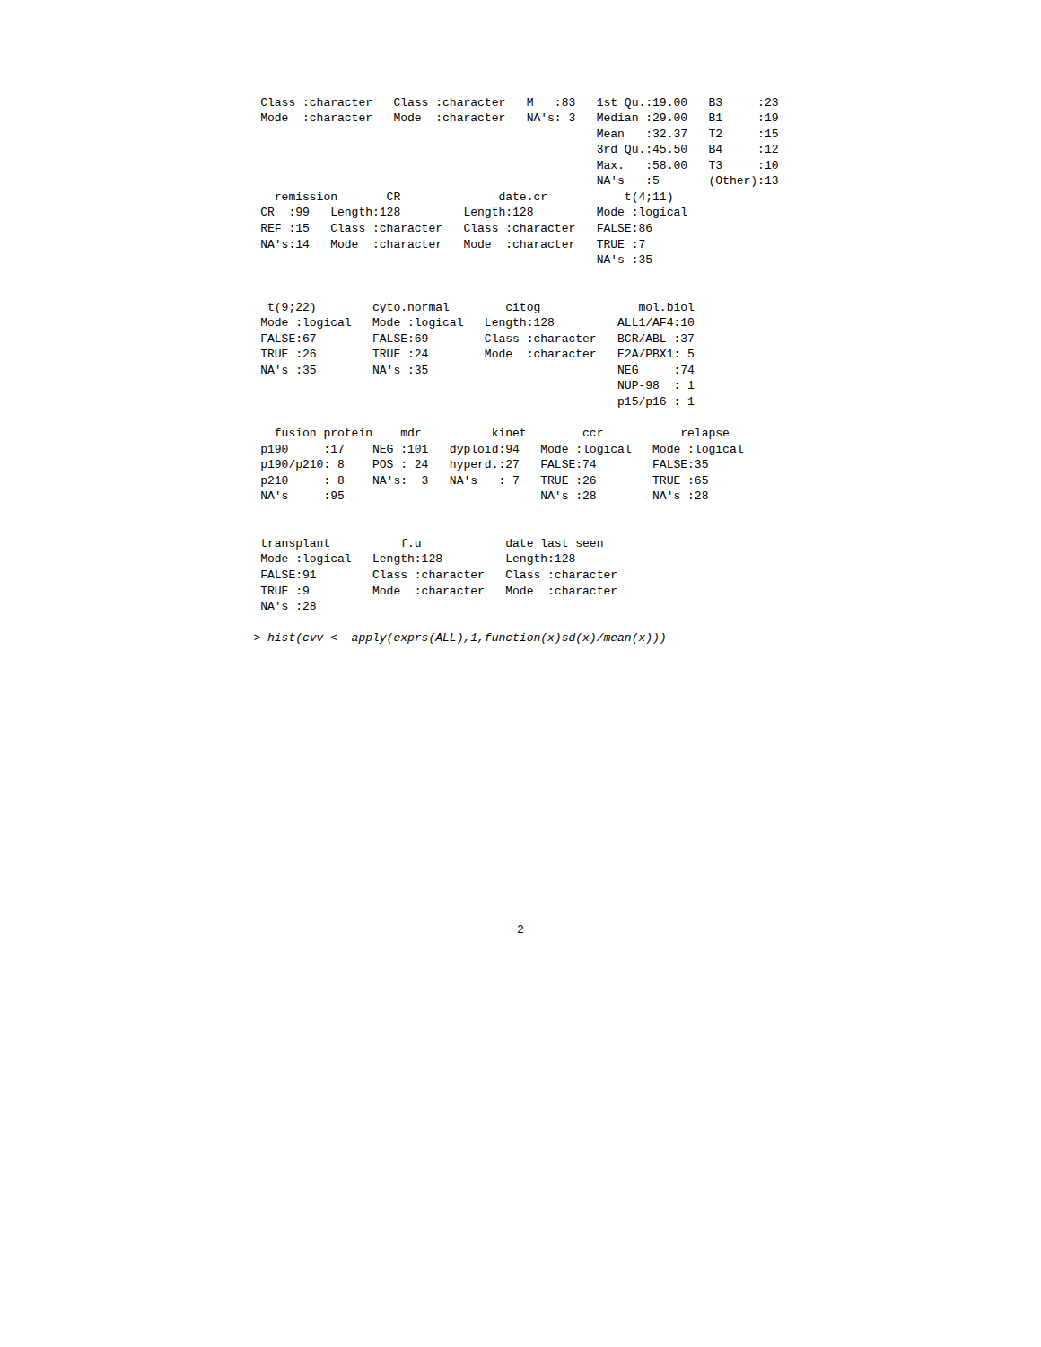Class :character   Class :character   M   :83   1st Qu.:19.00   B3     :23
 Mode  :character   Mode  :character   NA's: 3   Median :29.00   B1     :19
                                                 Mean   :32.37   T2     :15
                                                 3rd Qu.:45.50   B4     :12
                                                 Max.   :58.00   T3     :10
                                                 NA's   :5       (Other):13
   remission       CR              date.cr           t(4;11)       
 CR  :99   Length:128         Length:128         Mode :logical  
 REF :15   Class :character   Class :character   FALSE:86       
 NA's:14   Mode  :character   Mode  :character   TRUE :7        
                                                 NA's :35       
  t(9;22)        cyto.normal        citog              mol.biol  
 Mode :logical   Mode :logical   Length:128         ALL1/AF4:10  
 FALSE:67        FALSE:69        Class :character   BCR/ABL :37  
 TRUE :26        TRUE :24        Mode  :character   E2A/PBX1: 5  
 NA's :35        NA's :35                           NEG     :74  
                                                    NUP-98  : 1  
                                                    p15/p16 : 1  
   fusion protein    mdr          kinet        ccr           relapse       
 p190     :17    NEG :101   dyploid:94   Mode :logical   Mode :logical  
 p190/p210: 8    POS : 24   hyperd.:27   FALSE:74        FALSE:35       
 p210     : 8    NA's:  3   NA's   : 7   TRUE :26        TRUE :65       
 NA's     :95                            NA's :28        NA's :28       
 transplant          f.u            date last seen    
 Mode :logical   Length:128         Length:128        
 FALSE:91        Class :character   Class :character  
 TRUE :9         Mode  :character   Mode  :character  
 NA's :28                                             
> hist(cvv <- apply(exprs(ALL),1,function(x)sd(x)/mean(x)))
2